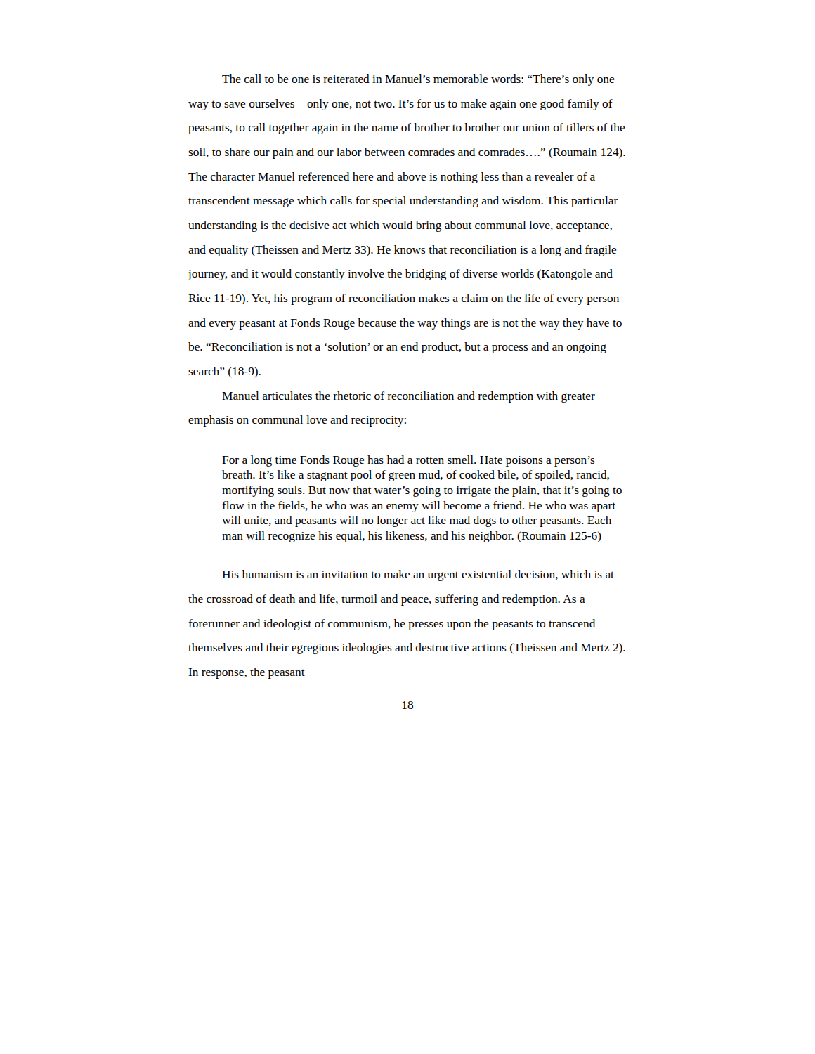The call to be one is reiterated in Manuel’s memorable words: “There’s only one way to save ourselves—only one, not two. It’s for us to make again one good family of peasants, to call together again in the name of brother to brother our union of tillers of the soil, to share our pain and our labor between comrades and comrades….” (Roumain 124). The character Manuel referenced here and above is nothing less than a revealer of a transcendent message which calls for special understanding and wisdom. This particular understanding is the decisive act which would bring about communal love, acceptance, and equality (Theissen and Mertz 33). He knows that reconciliation is a long and fragile journey, and it would constantly involve the bridging of diverse worlds (Katongole and Rice 11-19). Yet, his program of reconciliation makes a claim on the life of every person and every peasant at Fonds Rouge because the way things are is not the way they have to be. “Reconciliation is not a ‘solution’ or an end product, but a process and an ongoing search” (18-9).
Manuel articulates the rhetoric of reconciliation and redemption with greater emphasis on communal love and reciprocity:
For a long time Fonds Rouge has had a rotten smell. Hate poisons a person’s breath. It’s like a stagnant pool of green mud, of cooked bile, of spoiled, rancid, mortifying souls. But now that water’s going to irrigate the plain, that it’s going to flow in the fields, he who was an enemy will become a friend. He who was apart will unite, and peasants will no longer act like mad dogs to other peasants. Each man will recognize his equal, his likeness, and his neighbor. (Roumain 125-6)
His humanism is an invitation to make an urgent existential decision, which is at the crossroad of death and life, turmoil and peace, suffering and redemption. As a forerunner and ideologist of communism, he presses upon the peasants to transcend themselves and their egregious ideologies and destructive actions (Theissen and Mertz 2). In response, the peasant
18